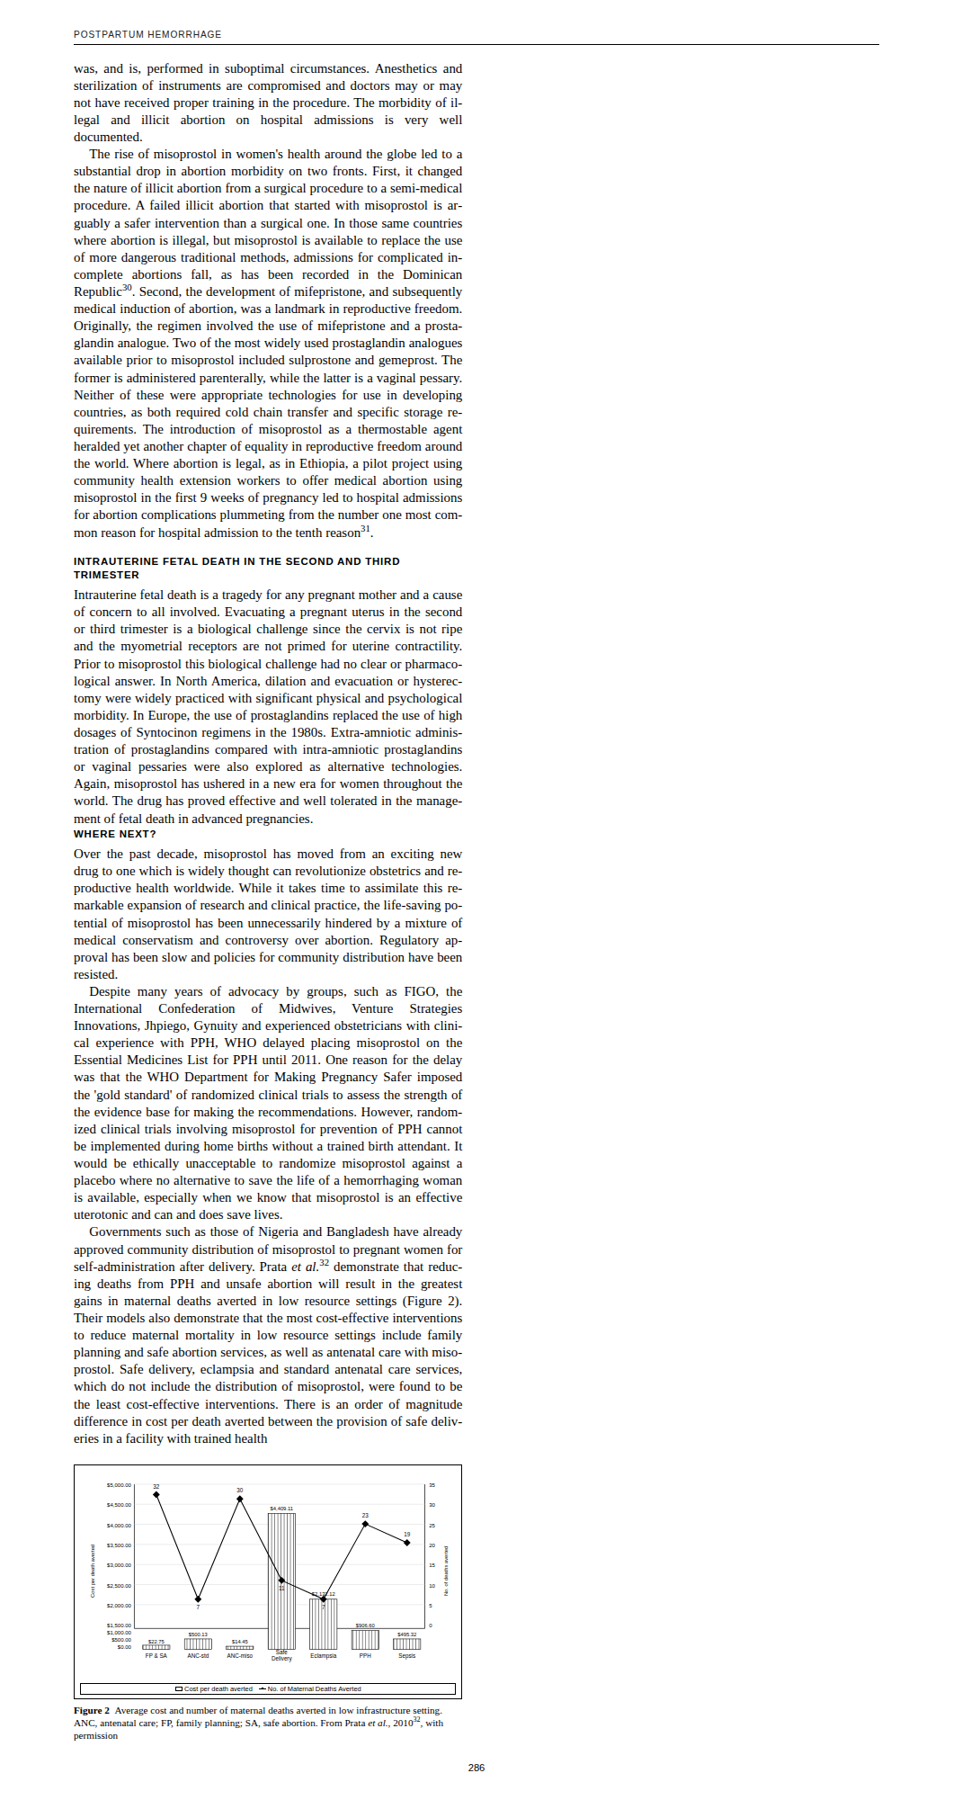Postpartum Hemorrhage
was, and is, performed in suboptimal circumstances. Anesthetics and sterilization of instruments are compromised and doctors may or may not have received proper training in the procedure. The morbidity of illegal and illicit abortion on hospital admissions is very well documented.
The rise of misoprostol in women's health around the globe led to a substantial drop in abortion morbidity on two fronts. First, it changed the nature of illicit abortion from a surgical procedure to a semi-medical procedure. A failed illicit abortion that started with misoprostol is arguably a safer intervention than a surgical one. In those same countries where abortion is illegal, but misoprostol is available to replace the use of more dangerous traditional methods, admissions for complicated incomplete abortions fall, as has been recorded in the Dominican Republic30. Second, the development of mifepristone, and subsequently medical induction of abortion, was a landmark in reproductive freedom. Originally, the regimen involved the use of mifepristone and a prostaglandin analogue. Two of the most widely used prostaglandin analogues available prior to misoprostol included sulprostone and gemeprost. The former is administered parenterally, while the latter is a vaginal pessary. Neither of these were appropriate technologies for use in developing countries, as both required cold chain transfer and specific storage requirements. The introduction of misoprostol as a thermostable agent heralded yet another chapter of equality in reproductive freedom around the world. Where abortion is legal, as in Ethiopia, a pilot project using community health extension workers to offer medical abortion using misoprostol in the first 9 weeks of pregnancy led to hospital admissions for abortion complications plummeting from the number one most common reason for hospital admission to the tenth reason31.
Intrauterine fetal death in the second and third trimester
Intrauterine fetal death is a tragedy for any pregnant mother and a cause of concern to all involved. Evacuating a pregnant uterus in the second or third trimester is a biological challenge since the cervix is not ripe and the myometrial receptors are not primed for uterine contractility. Prior to misoprostol this biological challenge had no clear or pharmacological answer. In North America, dilation and evacuation or hysterectomy were widely practiced with significant physical and psychological morbidity. In Europe, the use of prostaglandins replaced the use of high dosages of Syntocinon regimens in the 1980s. Extra-amniotic administration of prostaglandins compared with intra-amniotic prostaglandins or vaginal pessaries were also explored as alternative technologies. Again, misoprostol has ushered in a new era for women throughout the world. The drug has proved effective and well tolerated in the management of fetal death in advanced pregnancies.
Where next?
Over the past decade, misoprostol has moved from an exciting new drug to one which is widely thought can revolutionize obstetrics and reproductive health worldwide. While it takes time to assimilate this remarkable expansion of research and clinical practice, the life-saving potential of misoprostol has been unnecessarily hindered by a mixture of medical conservatism and controversy over abortion. Regulatory approval has been slow and policies for community distribution have been resisted.
Despite many years of advocacy by groups, such as FIGO, the International Confederation of Midwives, Venture Strategies Innovations, Jhpiego, Gynuity and experienced obstetricians with clinical experience with PPH, WHO delayed placing misoprostol on the Essential Medicines List for PPH until 2011. One reason for the delay was that the WHO Department for Making Pregnancy Safer imposed the 'gold standard' of randomized clinical trials to assess the strength of the evidence base for making the recommendations. However, randomized clinical trials involving misoprostol for prevention of PPH cannot be implemented during home births without a trained birth attendant. It would be ethically unacceptable to randomize misoprostol against a placebo where no alternative to save the life of a hemorrhaging woman is available, especially when we know that misoprostol is an effective uterotonic and can and does save lives.
Governments such as those of Nigeria and Bangladesh have already approved community distribution of misoprostol to pregnant women for self-administration after delivery. Prata et al.32 demonstrate that reducing deaths from PPH and unsafe abortion will result in the greatest gains in maternal deaths averted in low resource settings (Figure 2). Their models also demonstrate that the most cost-effective interventions to reduce maternal mortality in low resource settings include family planning and safe abortion services, as well as antenatal care with misoprostol. Safe delivery, eclampsia and standard antenatal care services, which do not include the distribution of misoprostol, were found to be the least cost-effective interventions. There is an order of magnitude difference in cost per death averted between the provision of safe deliveries in a facility with trained health
$5,000.00 $4,500.00 $4,000.00 $3,500.00 $3,000.00 $2,500.00 $2,000.00 $1,500.00 $1,000.00 $500.00 $0.00 35 30 25 20 15 10 5 0 Cost per death averted No. of deaths averted $22.75 $500.13 $14.45 $4,409.11 $2,132.12 $906.60 $495.32 32 7 30 11 7 23 19 FP & SA ANC-std ANC-miso Safe Delivery Eclampsia PPH Sepsis
Cost per death averted No. of Maternal Deaths Averted
Figure 2 Average cost and number of maternal deaths averted in low infrastructure setting. ANC, antenatal care; FP, family planning; SA, safe abortion. From Prata et al., 201032, with permission
286